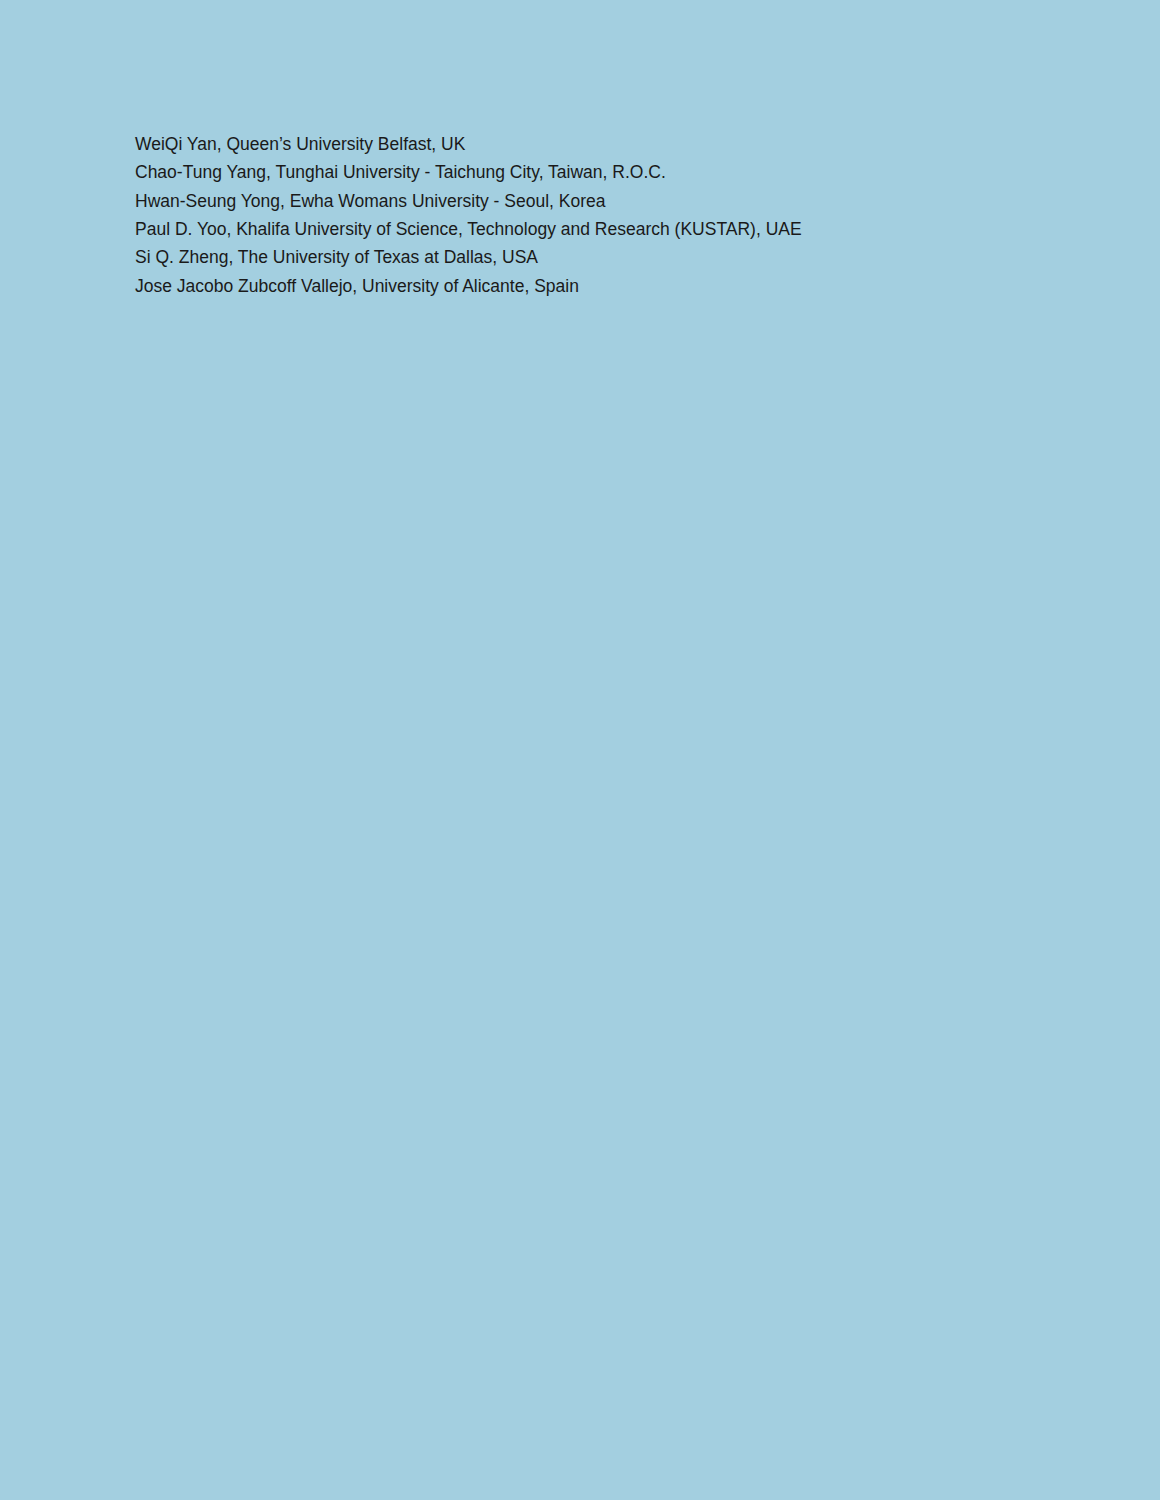WeiQi Yan, Queen’s University Belfast, UK
Chao-Tung Yang, Tunghai University - Taichung City, Taiwan, R.O.C.
Hwan-Seung Yong, Ewha Womans University - Seoul, Korea
Paul D. Yoo, Khalifa University of Science, Technology and Research (KUSTAR), UAE
Si Q. Zheng, The University of Texas at Dallas, USA
Jose Jacobo Zubcoff Vallejo, University of Alicante, Spain